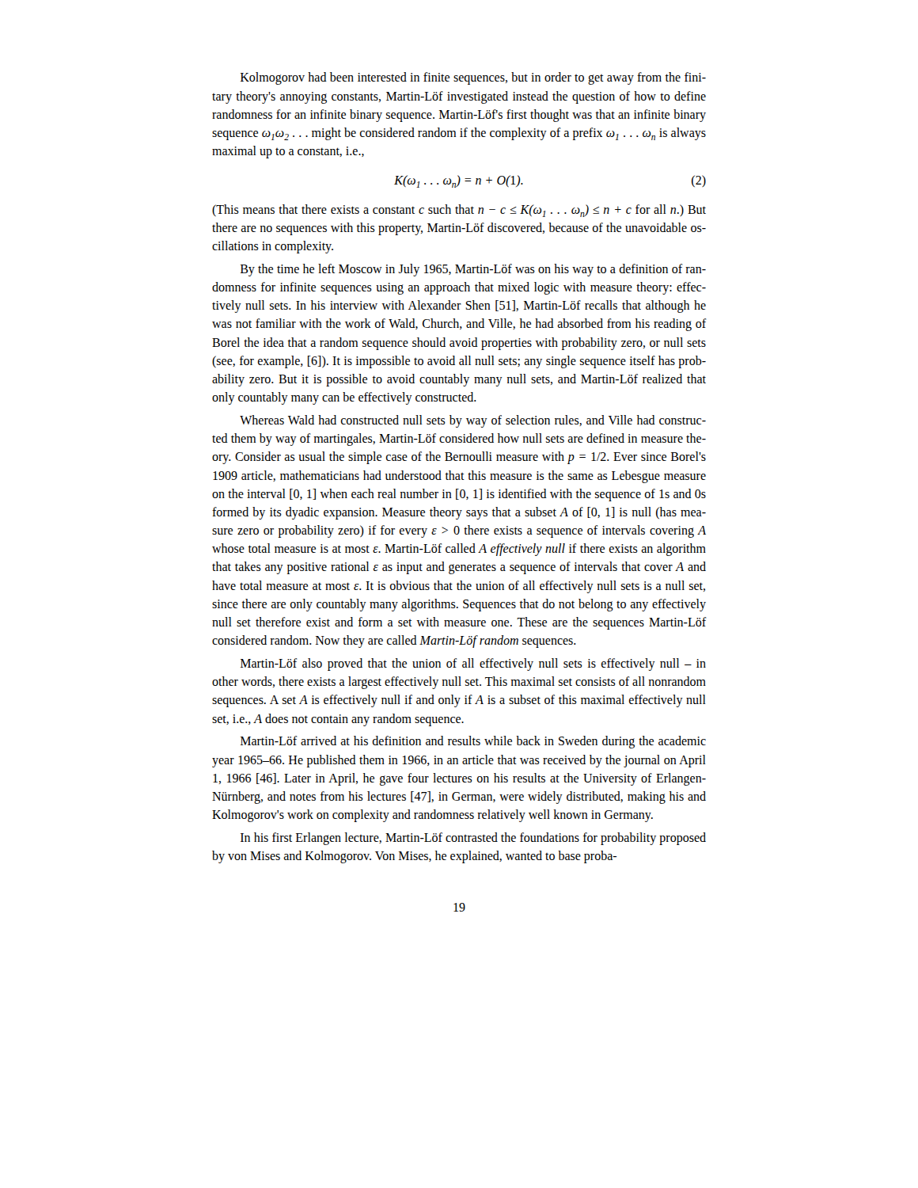Kolmogorov had been interested in finite sequences, but in order to get away from the finitary theory's annoying constants, Martin-Löf investigated instead the question of how to define randomness for an infinite binary sequence. Martin-Löf's first thought was that an infinite binary sequence ω1ω2 . . . might be considered random if the complexity of a prefix ω1 . . . ωn is always maximal up to a constant, i.e.,
K(ω1 . . . ωn) = n + O(1). (2)
(This means that there exists a constant c such that n − c ≤ K(ω1 . . . ωn) ≤ n + c for all n.) But there are no sequences with this property, Martin-Löf discovered, because of the unavoidable oscillations in complexity.
By the time he left Moscow in July 1965, Martin-Löf was on his way to a definition of randomness for infinite sequences using an approach that mixed logic with measure theory: effectively null sets. In his interview with Alexander Shen [51], Martin-Löf recalls that although he was not familiar with the work of Wald, Church, and Ville, he had absorbed from his reading of Borel the idea that a random sequence should avoid properties with probability zero, or null sets (see, for example, [6]). It is impossible to avoid all null sets; any single sequence itself has probability zero. But it is possible to avoid countably many null sets, and Martin-Löf realized that only countably many can be effectively constructed.
Whereas Wald had constructed null sets by way of selection rules, and Ville had constructed them by way of martingales, Martin-Löf considered how null sets are defined in measure theory. Consider as usual the simple case of the Bernoulli measure with p = 1/2. Ever since Borel's 1909 article, mathematicians had understood that this measure is the same as Lebesgue measure on the interval [0, 1] when each real number in [0, 1] is identified with the sequence of 1s and 0s formed by its dyadic expansion. Measure theory says that a subset A of [0, 1] is null (has measure zero or probability zero) if for every ε > 0 there exists a sequence of intervals covering A whose total measure is at most ε. Martin-Löf called A effectively null if there exists an algorithm that takes any positive rational ε as input and generates a sequence of intervals that cover A and have total measure at most ε. It is obvious that the union of all effectively null sets is a null set, since there are only countably many algorithms. Sequences that do not belong to any effectively null set therefore exist and form a set with measure one. These are the sequences Martin-Löf considered random. Now they are called Martin-Löf random sequences.
Martin-Löf also proved that the union of all effectively null sets is effectively null – in other words, there exists a largest effectively null set. This maximal set consists of all nonrandom sequences. A set A is effectively null if and only if A is a subset of this maximal effectively null set, i.e., A does not contain any random sequence.
Martin-Löf arrived at his definition and results while back in Sweden during the academic year 1965–66. He published them in 1966, in an article that was received by the journal on April 1, 1966 [46]. Later in April, he gave four lectures on his results at the University of Erlangen-Nürnberg, and notes from his lectures [47], in German, were widely distributed, making his and Kolmogorov's work on complexity and randomness relatively well known in Germany.
In his first Erlangen lecture, Martin-Löf contrasted the foundations for probability proposed by von Mises and Kolmogorov. Von Mises, he explained, wanted to base proba-
19